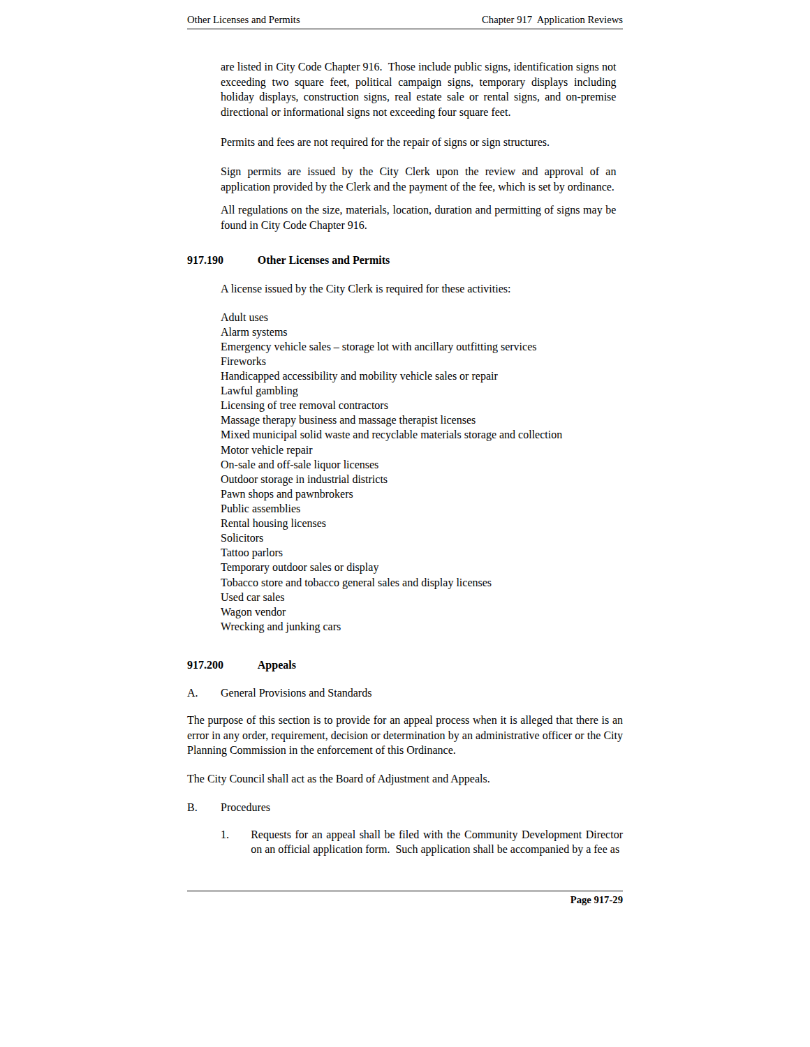Other Licenses and Permits
Chapter 917 Application Reviews
are listed in City Code Chapter 916. Those include public signs, identification signs not exceeding two square feet, political campaign signs, temporary displays including holiday displays, construction signs, real estate sale or rental signs, and on-premise directional or informational signs not exceeding four square feet.
Permits and fees are not required for the repair of signs or sign structures.
Sign permits are issued by the City Clerk upon the review and approval of an application provided by the Clerk and the payment of the fee, which is set by ordinance.
All regulations on the size, materials, location, duration and permitting of signs may be found in City Code Chapter 916.
917.190 Other Licenses and Permits
A license issued by the City Clerk is required for these activities:
Adult uses
Alarm systems
Emergency vehicle sales – storage lot with ancillary outfitting services
Fireworks
Handicapped accessibility and mobility vehicle sales or repair
Lawful gambling
Licensing of tree removal contractors
Massage therapy business and massage therapist licenses
Mixed municipal solid waste and recyclable materials storage and collection
Motor vehicle repair
On-sale and off-sale liquor licenses
Outdoor storage in industrial districts
Pawn shops and pawnbrokers
Public assemblies
Rental housing licenses
Solicitors
Tattoo parlors
Temporary outdoor sales or display
Tobacco store and tobacco general sales and display licenses
Used car sales
Wagon vendor
Wrecking and junking cars
917.200 Appeals
A.
General Provisions and Standards
The purpose of this section is to provide for an appeal process when it is alleged that there is an error in any order, requirement, decision or determination by an administrative officer or the City Planning Commission in the enforcement of this Ordinance.
The City Council shall act as the Board of Adjustment and Appeals.
B.
Procedures
1.
Requests for an appeal shall be filed with the Community Development Director on an official application form. Such application shall be accompanied by a fee as
Page 917-29